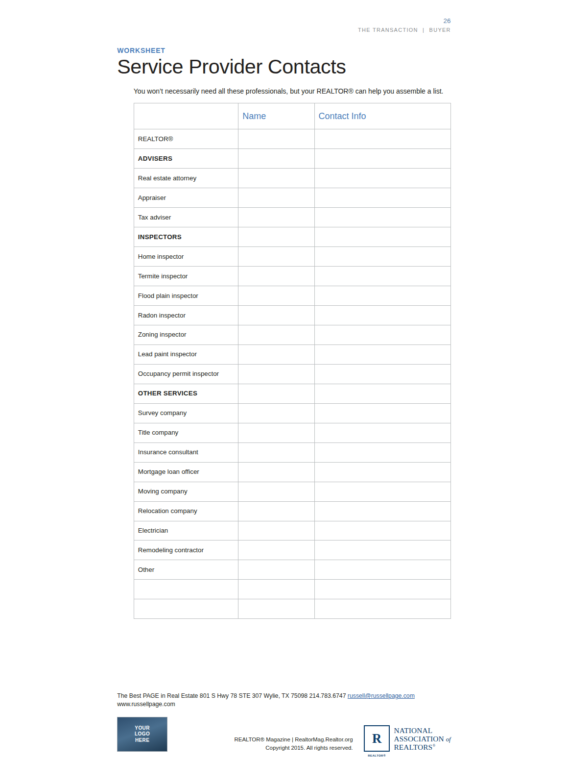26
The Transaction | Buyer
WORKSHEET
Service Provider Contacts
You won’t necessarily need all these professionals, but your REALTOR® can help you assemble a list.
| | Name | Contact Info |
| --- | --- | --- |
| REALTOR® | | |
| ADVISERS | | |
| Real estate attorney | | |
| Appraiser | | |
| Tax adviser | | |
| INSPECTORS | | |
| Home inspector | | |
| Termite inspector | | |
| Flood plain inspector | | |
| Radon inspector | | |
| Zoning inspector | | |
| Lead paint inspector | | |
| Occupancy permit inspector | | |
| OTHER SERVICES | | |
| Survey company | | |
| Title company | | |
| Insurance consultant | | |
| Mortgage loan officer | | |
| Moving company | | |
| Relocation company | | |
| Electrician | | |
| Remodeling contractor | | |
| Other | | |
The Best PAGE in Real Estate 801 S Hwy 78 STE 307 Wylie, TX 75098 214.783.6747 russell@russellpage.com www.russellpage.com
YOUR
LOGO
HERE
REALTOR® Magazine | RealtorMag.Realtor.org
Copyright 2015. All rights reserved.
RREALTOR®
NATIONAL
ASSOCIATION of
REALTORS®